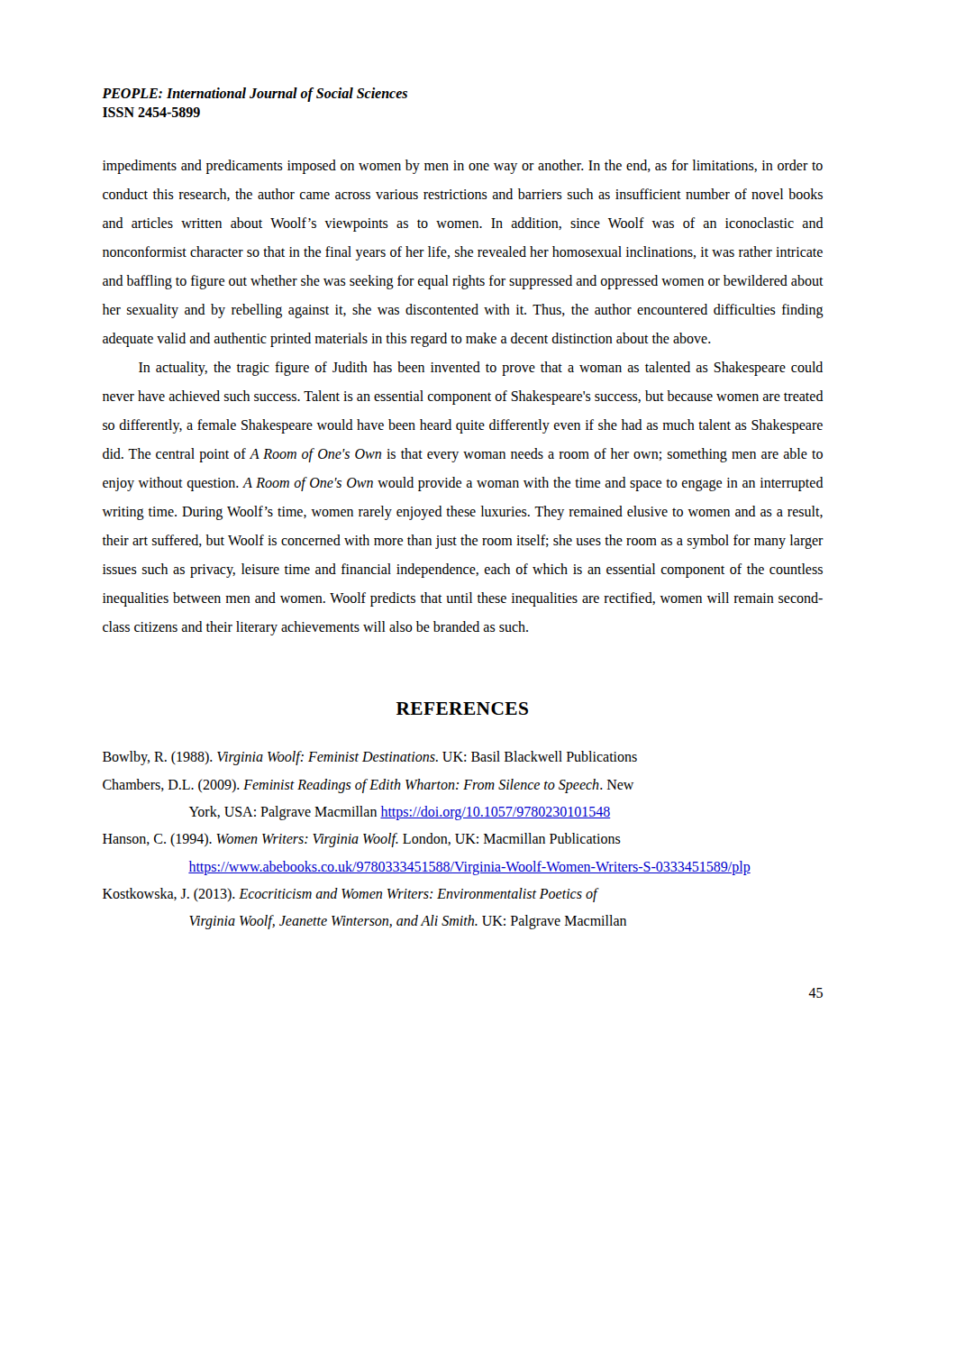PEOPLE: International Journal of Social Sciences
ISSN 2454-5899
impediments and predicaments imposed on women by men in one way or another. In the end, as for limitations, in order to conduct this research, the author came across various restrictions and barriers such as insufficient number of novel books and articles written about Woolf’s viewpoints as to women. In addition, since Woolf was of an iconoclastic and nonconformist character so that in the final years of her life, she revealed her homosexual inclinations, it was rather intricate and baffling to figure out whether she was seeking for equal rights for suppressed and oppressed women or bewildered about her sexuality and by rebelling against it, she was discontented with it. Thus, the author encountered difficulties finding adequate valid and authentic printed materials in this regard to make a decent distinction about the above.
In actuality, the tragic figure of Judith has been invented to prove that a woman as talented as Shakespeare could never have achieved such success. Talent is an essential component of Shakespeare's success, but because women are treated so differently, a female Shakespeare would have been heard quite differently even if she had as much talent as Shakespeare did. The central point of A Room of One's Own is that every woman needs a room of her own; something men are able to enjoy without question. A Room of One's Own would provide a woman with the time and space to engage in an interrupted writing time. During Woolf’s time, women rarely enjoyed these luxuries. They remained elusive to women and as a result, their art suffered, but Woolf is concerned with more than just the room itself; she uses the room as a symbol for many larger issues such as privacy, leisure time and financial independence, each of which is an essential component of the countless inequalities between men and women. Woolf predicts that until these inequalities are rectified, women will remain second-class citizens and their literary achievements will also be branded as such.
REFERENCES
Bowlby, R. (1988). Virginia Woolf: Feminist Destinations. UK: Basil Blackwell Publications
Chambers, D.L. (2009). Feminist Readings of Edith Wharton: From Silence to Speech. New
York, USA: Palgrave Macmillan https://doi.org/10.1057/9780230101548
Hanson, C. (1994). Women Writers: Virginia Woolf. London, UK: Macmillan Publications
https://www.abebooks.co.uk/9780333451588/Virginia-Woolf-Women-Writers-S-0333451589/plp
Kostkowska, J. (2013). Ecocriticism and Women Writers: Environmentalist Poetics of
Virginia Woolf, Jeanette Winterson, and Ali Smith. UK: Palgrave Macmillan
45